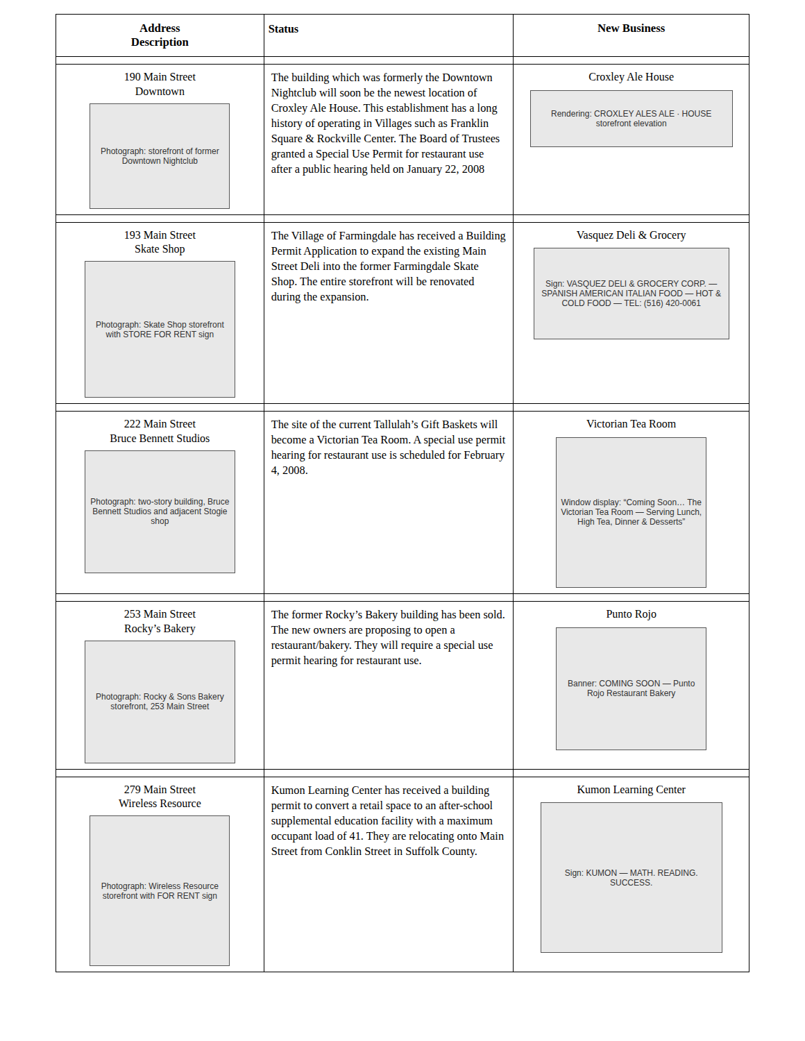| Address Description | Status | New Business |
| --- | --- | --- |
| 190 Main Street Downtown Photograph: storefront of former Downtown Nightclub | The building which was formerly the Downtown Nightclub will soon be the newest location of Croxley Ale House. This establishment has a long history of operating in Villages such as Franklin Square & Rockville Center. The Board of Trustees granted a Special Use Permit for restaurant use after a public hearing held on January 22, 2008 | Croxley Ale House Rendering: CROXLEY ALES ALE · HOUSE storefront elevation |
| 193 Main Street Skate Shop Photograph: Skate Shop storefront with STORE FOR RENT sign | The Village of Farmingdale has received a Building Permit Application to expand the existing Main Street Deli into the former Farmingdale Skate Shop. The entire storefront will be renovated during the expansion. | Vasquez Deli & Grocery Sign: VASQUEZ DELI & GROCERY CORP. — SPANISH AMERICAN ITALIAN FOOD — HOT & COLD FOOD — TEL: (516) 420-0061 |
| 222 Main Street Bruce Bennett Studios Photograph: two-story building, Bruce Bennett Studios and adjacent Stogie shop | The site of the current Tallulah’s Gift Baskets will become a Victorian Tea Room. A special use permit hearing for restaurant use is scheduled for February 4, 2008. | Victorian Tea Room Window display: “Coming Soon… The Victorian Tea Room — Serving Lunch, High Tea, Dinner & Desserts” |
| 253 Main Street Rocky’s Bakery Photograph: Rocky & Sons Bakery storefront, 253 Main Street | The former Rocky’s Bakery building has been sold. The new owners are proposing to open a restaurant/bakery. They will require a special use permit hearing for restaurant use. | Punto Rojo Banner: COMING SOON — Punto Rojo Restaurant Bakery |
| 279 Main Street Wireless Resource Photograph: Wireless Resource storefront with FOR RENT sign | Kumon Learning Center has received a building permit to convert a retail space to an after-school supplemental education facility with a maximum occupant load of 41. They are relocating onto Main Street from Conklin Street in Suffolk County. | Kumon Learning Center Sign: KUMON — MATH. READING. SUCCESS. |